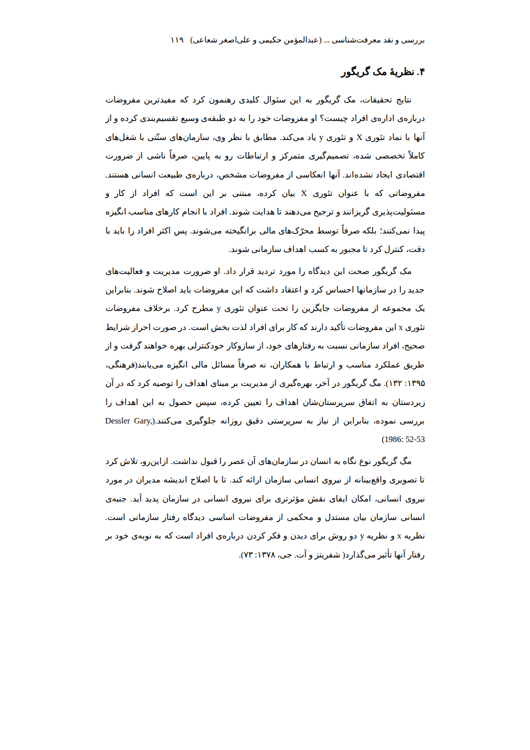بررسی و نقد معرفت‌شناسی ... (عبدالمؤمن حکیمی و علی‌اصغر شعاعی) ۱۱۹
۴. نظریهٔ مک گریگور
نتایج تحقیقات، مک گریگور به این سئوال کلیدی رهنمون کرد که مفیدترین مفروضات درباره‌ی اداره‌ی افراد چیست؟ او مفروضات خود را به دو طبقه‌ی وسیع تقسیم‌بندی کرده و از آنها با نماد تئوری X و تئوری y یاد می‌کند. مطابق با نظر وی، سازمان‌های سنّتی با شغل‌های کاملاً تخصصی شده، تصمیم‌گیری متمرکز و ارتباطات رو به پایین، صرفاً ناشی از ضرورت اقتصادی ایجاد نشده‌اند. آنها انعکاسی از مفروضات مشخص، درباره‌ی طبیعت انسانی هستند. مفروضاتی که با عنوان تئوری X بیان کرده، مبتنی بر این است که افراد از کار و مسئولیت‌پذیری گریزانند و ترجیح می‌دهند تا هدایت شوند. افراد با انجام کارهای مناسب انگیزه پیدا نمی‌کنند؛ بلکه صرفاً توسط محرّک‌های مالی برانگیخته می‌شوند. پس اکثر افراد را باید با دقت، کنترل کرد تا مجبور به کسب اهداف سازمانی شوند.
مک گریگور صحت این دیدگاه را مورد تردید قرار داد. او ضرورت مدیریت و فعالیت‌های جدید را در سازمانها احساس کرد و اعتقاد داشت که این مفروضات باید اصلاح شوند. بنابراین یک مجموعه از مفروضات جایگزین را تحت عنوان تئوری y مطرح کرد. برخلاف مفروضات تئوری x این مفروضات تأکید دارند که کار برای افراد لذت بخش است. در صورت احراز شرایط صحیح، افراد سازمانی نسبت به رفتارهای خود، از سازوکار خودکنترلی بهره خواهند گرفت و از طریق عملکرد مناسب و ارتباط با همکاران، نه صرفاً مسائل مالی انگیزه می‌یابند(فرهنگی، ۱۳۹۵: ۱۳۲). مگ گریگور در آخر، بهره‌گیری از مدیریت بر مبنای اهداف را توصیه کرد که در آن زیردستان به اتفاق سرپرستان‌شان اهداف را تعیین کرده، سپس حصول به این اهداف را بررسی نموده، بنابراین از نیاز به سرپرستی دقیق روزانه جلوگیری می‌کنند.(Dessler Gary, 1986: 52-53)
مگ گریگور نوع نگاه به انسان در سازمان‌های آن عصر را قبول نداشت. ازاین‌رو، تلاش کرد تا تصویری واقع‌بینانه از نیروی انسانی سازمان ارائه کند. تا با اصلاح اندیشه مدیران در مورد نیروی انسانی، امکان ایفای نقش مؤثرتری برای نیروی انسانی در سازمان پدید آید. جنبه‌ی انسانی سازمان بیان مستدل و محکمی از مفروضات اساسی دیدگاه رفتار سازمانی است. نظریه x و نظریه y دو روش برای دیدن و فکر کردن درباره‌ی افراد است که به نوبه‌ی خود بر رفتار آنها تأثیر می‌گذارد( شفریتز و آت. جی، ۱۳۷۸: ۷۳).